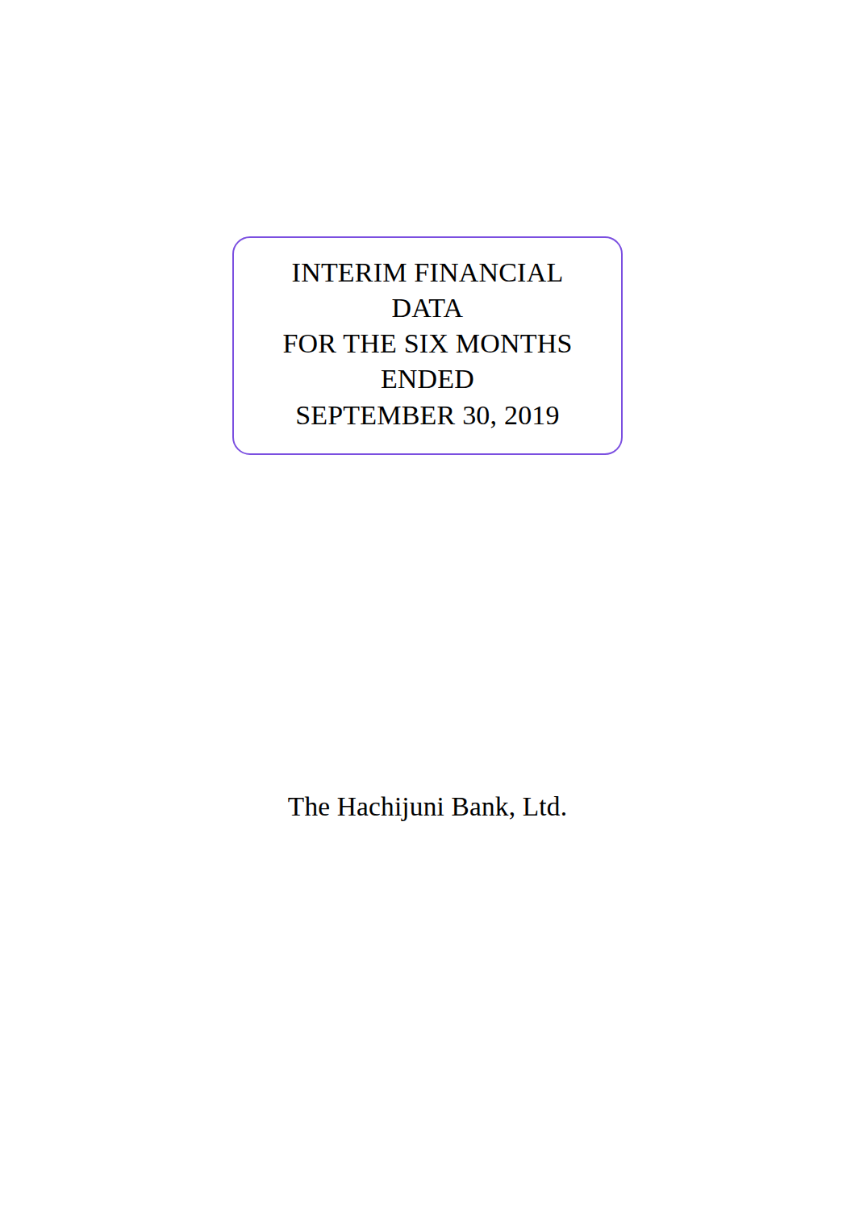INTERIM FINANCIAL DATA
FOR THE SIX MONTHS ENDED
SEPTEMBER 30, 2019
The Hachijuni Bank, Ltd.